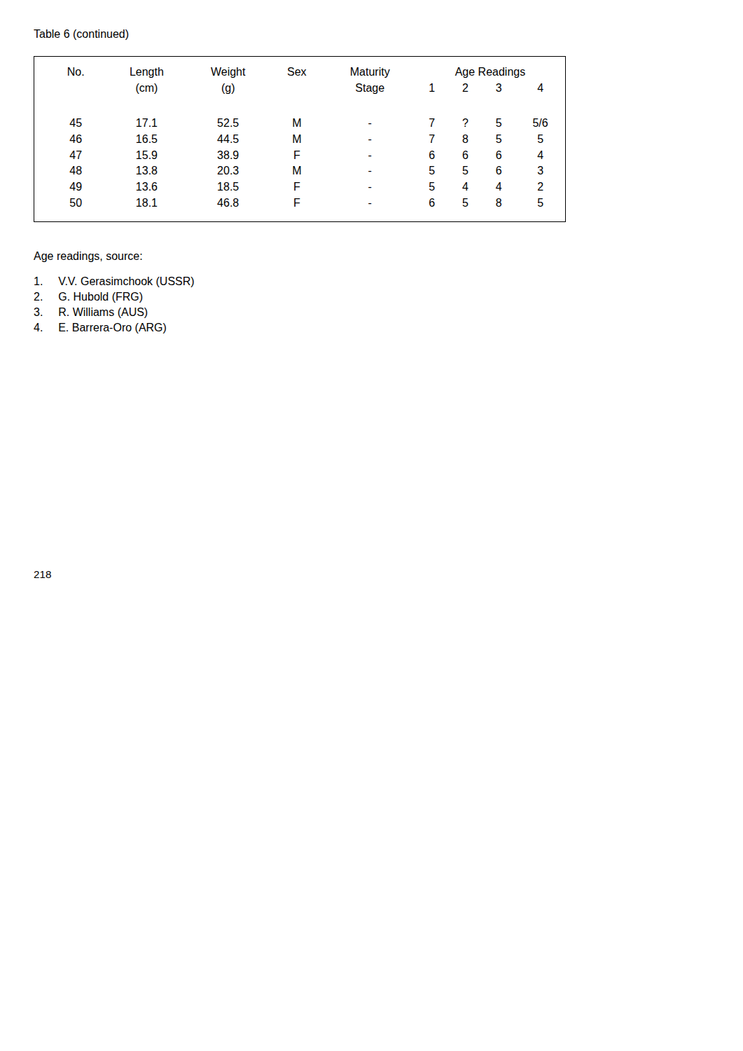Table 6 (continued)
| No. | Length | Weight | Sex | Maturity | Age Readings |
| --- | --- | --- | --- | --- | --- |
| | (cm) | (g) | | Stage | 1 | 2 | 3 | 4 |
| 45 | 17.1 | 52.5 | M | - | 7 | ? | 5 | 5/6 |
| 46 | 16.5 | 44.5 | M | - | 7 | 8 | 5 | 5 |
| 47 | 15.9 | 38.9 | F | - | 6 | 6 | 6 | 4 |
| 48 | 13.8 | 20.3 | M | - | 5 | 5 | 6 | 3 |
| 49 | 13.6 | 18.5 | F | - | 5 | 4 | 4 | 2 |
| 50 | 18.1 | 46.8 | F | - | 6 | 5 | 8 | 5 |
Age readings, source:
1. V.V. Gerasimchook (USSR)
2. G. Hubold (FRG)
3. R. Williams (AUS)
4. E. Barrera-Oro (ARG)
218